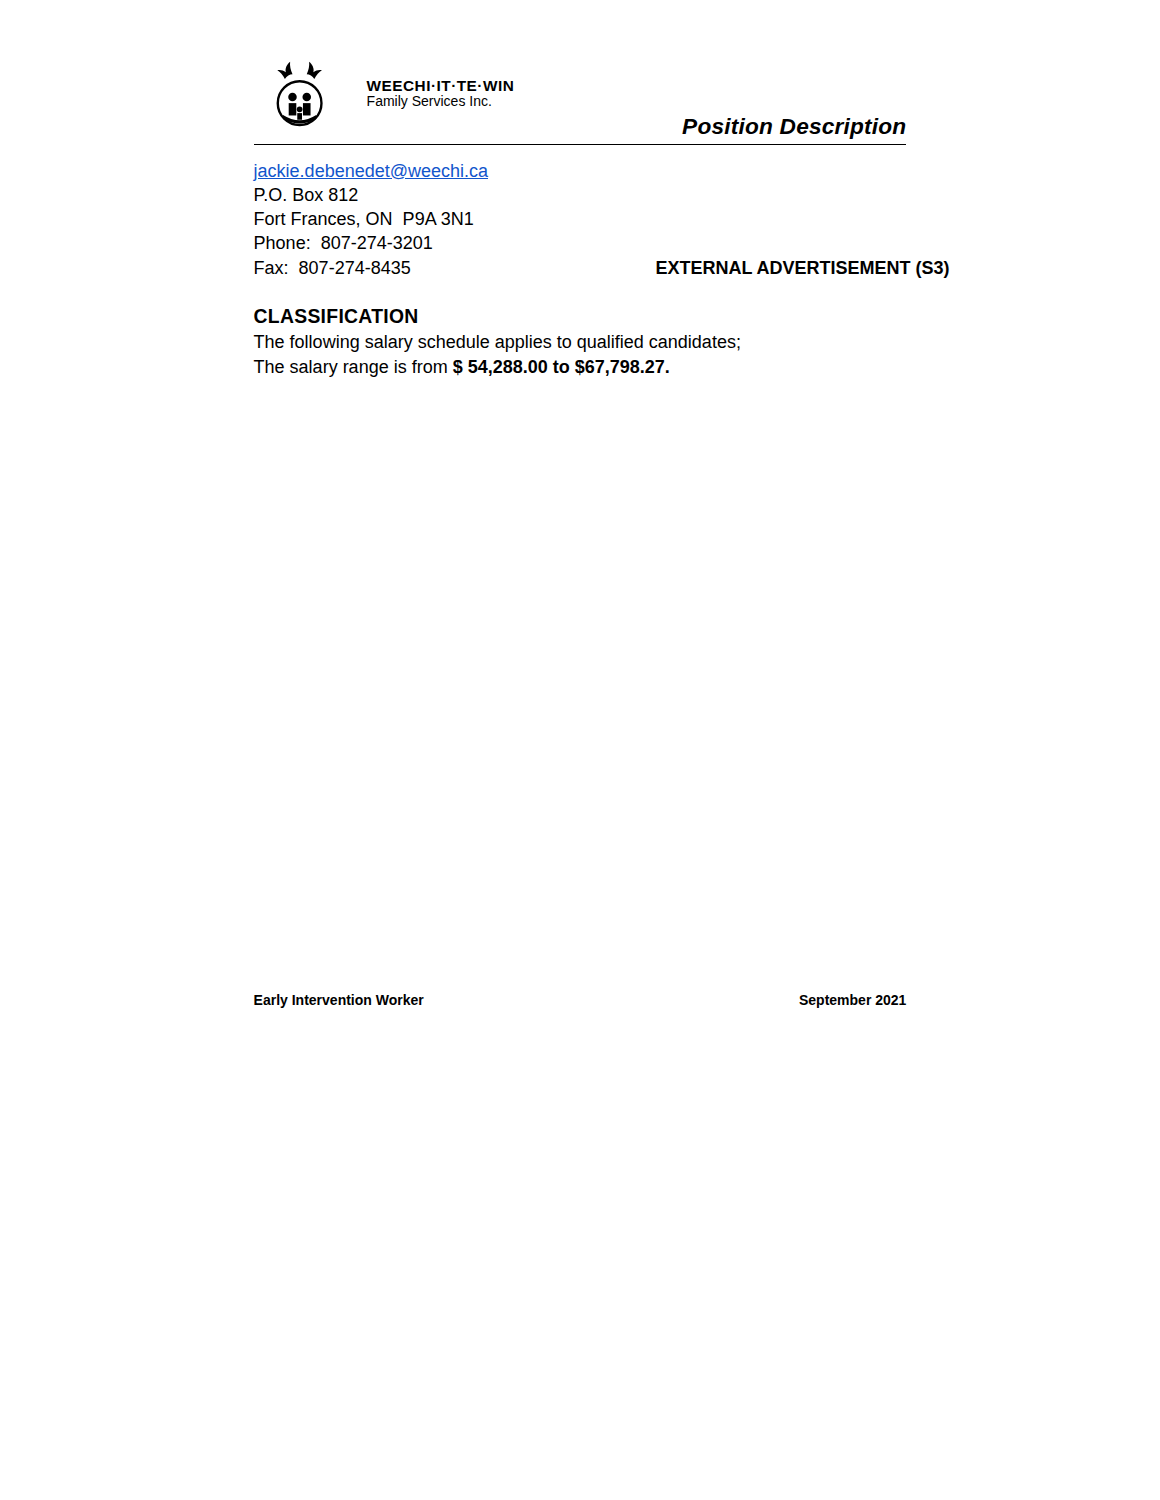WEECHI·IT·TE·WIN
Family Services Inc.
Position Description
jackie.debenedet@weechi.ca
P.O. Box 812
Fort Frances, ON P9A 3N1
Phone: 807-274-3201
Fax: 807-274-8435 EXTERNAL ADVERTISEMENT (S3)
CLASSIFICATION
The following salary schedule applies to qualified candidates;
The salary range is from $ 54,288.00 to $67,798.27.
Early Intervention Worker September 2021